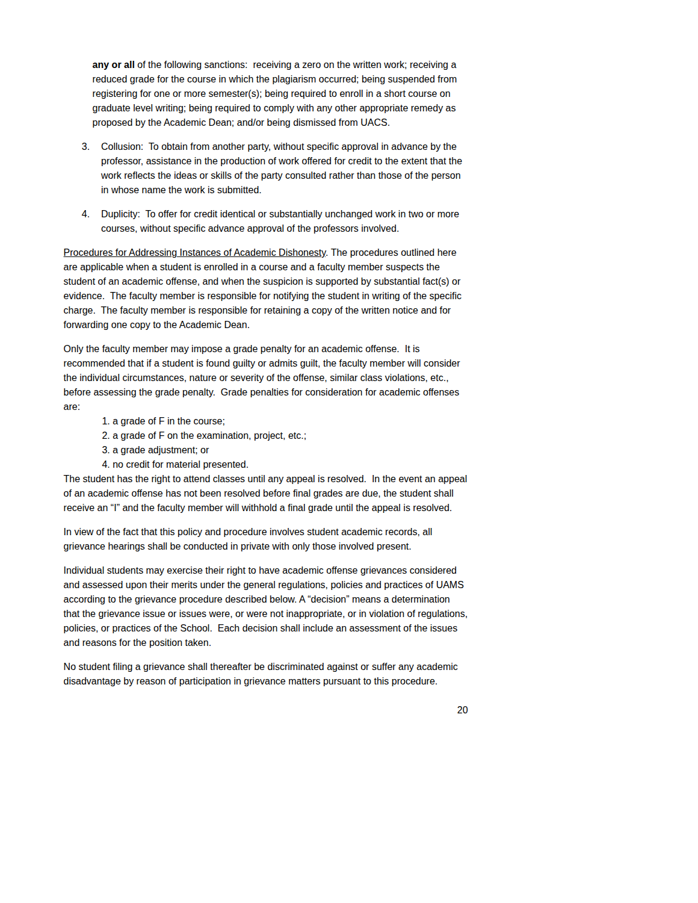any or all of the following sanctions: receiving a zero on the written work; receiving a reduced grade for the course in which the plagiarism occurred; being suspended from registering for one or more semester(s); being required to enroll in a short course on graduate level writing; being required to comply with any other appropriate remedy as proposed by the Academic Dean; and/or being dismissed from UACS.
Collusion: To obtain from another party, without specific approval in advance by the professor, assistance in the production of work offered for credit to the extent that the work reflects the ideas or skills of the party consulted rather than those of the person in whose name the work is submitted.
Duplicity: To offer for credit identical or substantially unchanged work in two or more courses, without specific advance approval of the professors involved.
Procedures for Addressing Instances of Academic Dishonesty. The procedures outlined here are applicable when a student is enrolled in a course and a faculty member suspects the student of an academic offense, and when the suspicion is supported by substantial fact(s) or evidence. The faculty member is responsible for notifying the student in writing of the specific charge. The faculty member is responsible for retaining a copy of the written notice and for forwarding one copy to the Academic Dean.
Only the faculty member may impose a grade penalty for an academic offense. It is recommended that if a student is found guilty or admits guilt, the faculty member will consider the individual circumstances, nature or severity of the offense, similar class violations, etc., before assessing the grade penalty. Grade penalties for consideration for academic offenses are:
a grade of F in the course;
a grade of F on the examination, project, etc.;
a grade adjustment; or
no credit for material presented.
The student has the right to attend classes until any appeal is resolved. In the event an appeal of an academic offense has not been resolved before final grades are due, the student shall receive an “I” and the faculty member will withhold a final grade until the appeal is resolved.
In view of the fact that this policy and procedure involves student academic records, all grievance hearings shall be conducted in private with only those involved present.
Individual students may exercise their right to have academic offense grievances considered and assessed upon their merits under the general regulations, policies and practices of UAMS according to the grievance procedure described below. A “decision” means a determination that the grievance issue or issues were, or were not inappropriate, or in violation of regulations, policies, or practices of the School. Each decision shall include an assessment of the issues and reasons for the position taken.
No student filing a grievance shall thereafter be discriminated against or suffer any academic disadvantage by reason of participation in grievance matters pursuant to this procedure.
20